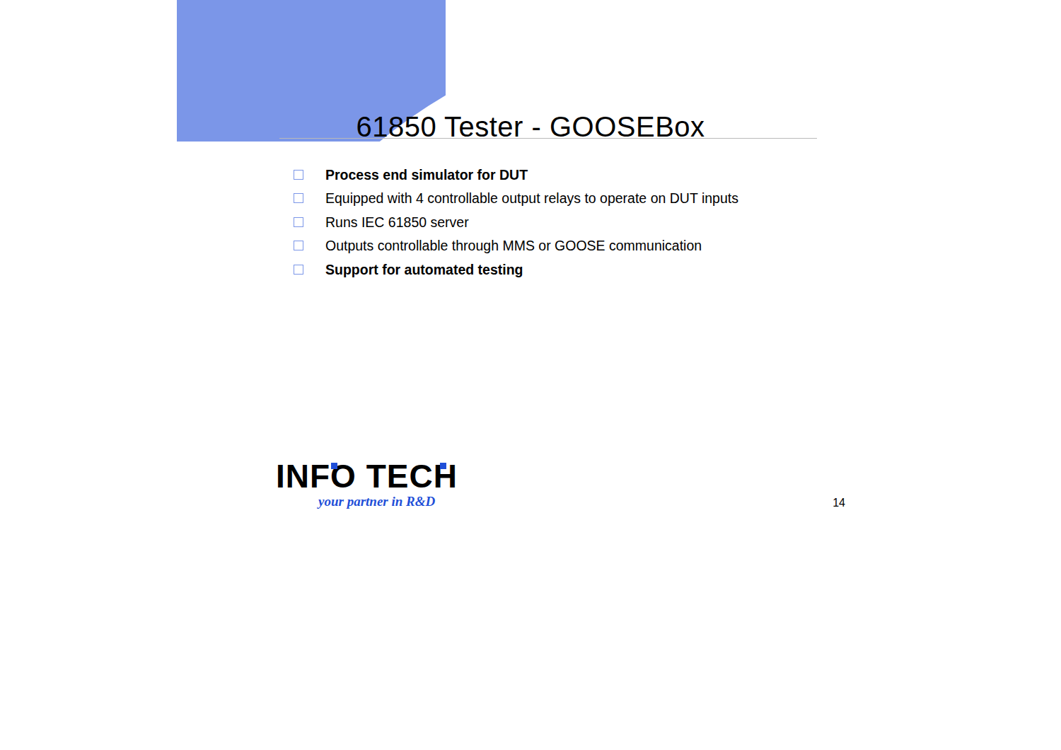61850 Tester - GOOSEBox
Process end simulator for DUT
Equipped with 4 controllable output relays to operate on DUT inputs
Runs IEC 61850 server
Outputs controllable through MMS or GOOSE communication
Support for automated testing
INFO TECH
your partner in R&D
14